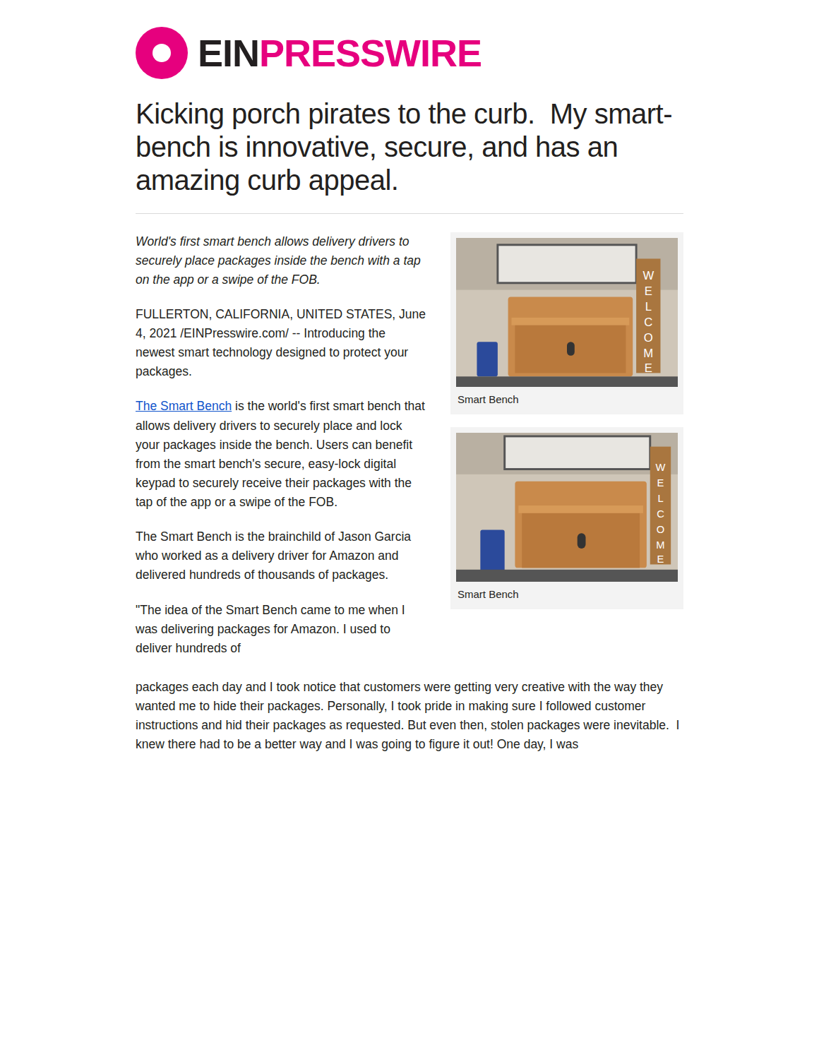EIN PRESSWIRE
Kicking porch pirates to the curb. My smart-bench is innovative, secure, and has an amazing curb appeal.
World's first smart bench allows delivery drivers to securely place packages inside the bench with a tap on the app or a swipe of the FOB.
FULLERTON, CALIFORNIA, UNITED STATES, June 4, 2021 /EINPresswire.com/ -- Introducing the newest smart technology designed to protect your packages.
The Smart Bench is the world's first smart bench that allows delivery drivers to securely place and lock your packages inside the bench. Users can benefit from the smart bench's secure, easy-lock digital keypad to securely receive their packages with the tap of the app or a swipe of the FOB.
The Smart Bench is the brainchild of Jason Garcia who worked as a delivery driver for Amazon and delivered hundreds of thousands of packages.
"The idea of the Smart Bench came to me when I was delivering packages for Amazon. I used to deliver hundreds of
Smart Bench
Smart Bench
packages each day and I took notice that customers were getting very creative with the way they wanted me to hide their packages. Personally, I took pride in making sure I followed customer instructions and hid their packages as requested. But even then, stolen packages were inevitable. I knew there had to be a better way and I was going to figure it out! One day, I was